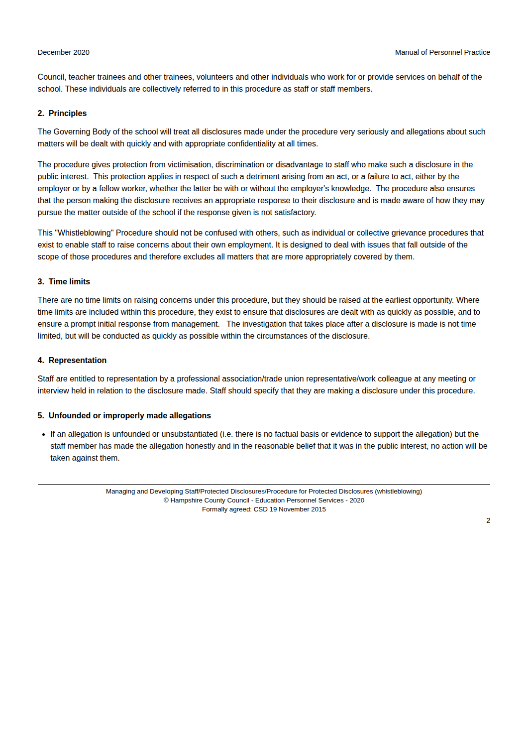December 2020 Manual of Personnel Practice
Council, teacher trainees and other trainees, volunteers and other individuals who work for or provide services on behalf of the school. These individuals are collectively referred to in this procedure as staff or staff members.
2. Principles
The Governing Body of the school will treat all disclosures made under the procedure very seriously and allegations about such matters will be dealt with quickly and with appropriate confidentiality at all times.
The procedure gives protection from victimisation, discrimination or disadvantage to staff who make such a disclosure in the public interest. This protection applies in respect of such a detriment arising from an act, or a failure to act, either by the employer or by a fellow worker, whether the latter be with or without the employer's knowledge. The procedure also ensures that the person making the disclosure receives an appropriate response to their disclosure and is made aware of how they may pursue the matter outside of the school if the response given is not satisfactory.
This "Whistleblowing" Procedure should not be confused with others, such as individual or collective grievance procedures that exist to enable staff to raise concerns about their own employment. It is designed to deal with issues that fall outside of the scope of those procedures and therefore excludes all matters that are more appropriately covered by them.
3. Time limits
There are no time limits on raising concerns under this procedure, but they should be raised at the earliest opportunity. Where time limits are included within this procedure, they exist to ensure that disclosures are dealt with as quickly as possible, and to ensure a prompt initial response from management. The investigation that takes place after a disclosure is made is not time limited, but will be conducted as quickly as possible within the circumstances of the disclosure.
4. Representation
Staff are entitled to representation by a professional association/trade union representative/work colleague at any meeting or interview held in relation to the disclosure made. Staff should specify that they are making a disclosure under this procedure.
5. Unfounded or improperly made allegations
If an allegation is unfounded or unsubstantiated (i.e. there is no factual basis or evidence to support the allegation) but the staff member has made the allegation honestly and in the reasonable belief that it was in the public interest, no action will be taken against them.
Managing and Developing Staff/Protected Disclosures/Procedure for Protected Disclosures (whistleblowing)
© Hampshire County Council - Education Personnel Services - 2020
Formally agreed: CSD 19 November 2015
2